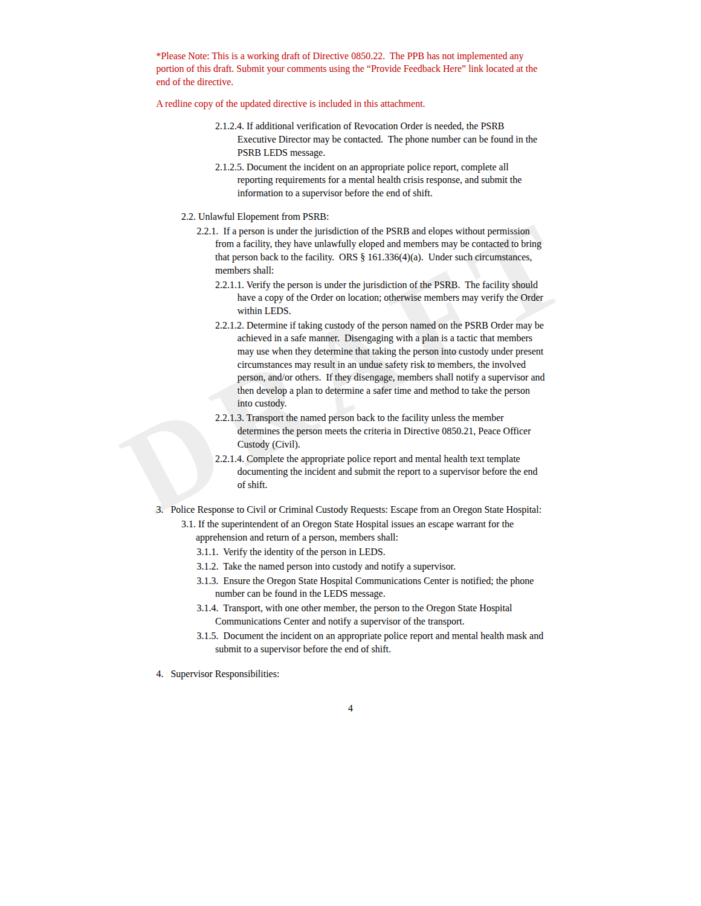DRAFT
*Please Note: This is a working draft of Directive 0850.22. The PPB has not implemented any portion of this draft. Submit your comments using the “Provide Feedback Here” link located at the end of the directive.
A redline copy of the updated directive is included in this attachment.
2.1.2.4. If additional verification of Revocation Order is needed, the PSRB Executive Director may be contacted. The phone number can be found in the PSRB LEDS message.
2.1.2.5. Document the incident on an appropriate police report, complete all reporting requirements for a mental health crisis response, and submit the information to a supervisor before the end of shift.
2.2. Unlawful Elopement from PSRB:
2.2.1. If a person is under the jurisdiction of the PSRB and elopes without permission from a facility, they have unlawfully eloped and members may be contacted to bring that person back to the facility. ORS § 161.336(4)(a). Under such circumstances, members shall:
2.2.1.1. Verify the person is under the jurisdiction of the PSRB. The facility should have a copy of the Order on location; otherwise members may verify the Order within LEDS.
2.2.1.2. Determine if taking custody of the person named on the PSRB Order may be achieved in a safe manner. Disengaging with a plan is a tactic that members may use when they determine that taking the person into custody under present circumstances may result in an undue safety risk to members, the involved person, and/or others. If they disengage, members shall notify a supervisor and then develop a plan to determine a safer time and method to take the person into custody.
2.2.1.3. Transport the named person back to the facility unless the member determines the person meets the criteria in Directive 0850.21, Peace Officer Custody (Civil).
2.2.1.4. Complete the appropriate police report and mental health text template documenting the incident and submit the report to a supervisor before the end of shift.
3. Police Response to Civil or Criminal Custody Requests: Escape from an Oregon State Hospital:
3.1. If the superintendent of an Oregon State Hospital issues an escape warrant for the apprehension and return of a person, members shall:
3.1.1. Verify the identity of the person in LEDS.
3.1.2. Take the named person into custody and notify a supervisor.
3.1.3. Ensure the Oregon State Hospital Communications Center is notified; the phone number can be found in the LEDS message.
3.1.4. Transport, with one other member, the person to the Oregon State Hospital Communications Center and notify a supervisor of the transport.
3.1.5. Document the incident on an appropriate police report and mental health mask and submit to a supervisor before the end of shift.
4. Supervisor Responsibilities:
4